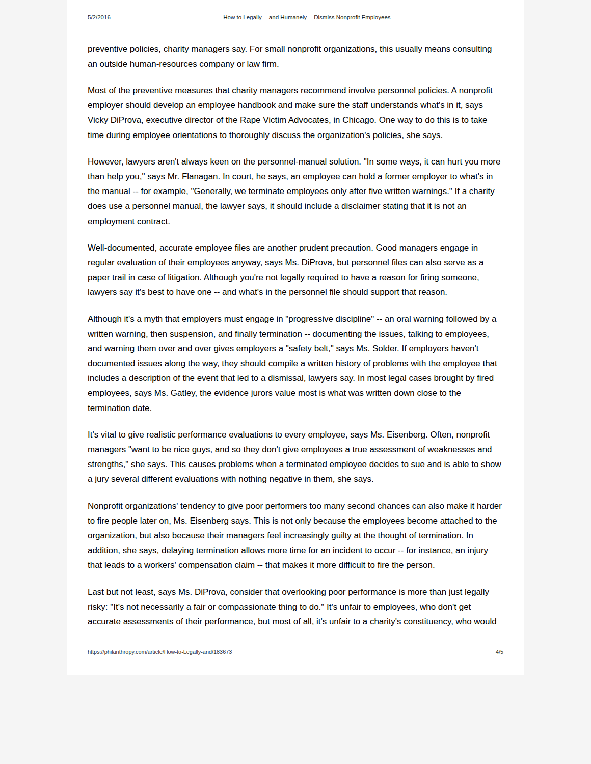5/2/2016 How to Legally -- and Humanely -- Dismiss Nonprofit Employees
preventive policies, charity managers say. For small nonprofit organizations, this usually means consulting an outside human-resources company or law firm.
Most of the preventive measures that charity managers recommend involve personnel policies. A nonprofit employer should develop an employee handbook and make sure the staff understands what's in it, says Vicky DiProva, executive director of the Rape Victim Advocates, in Chicago. One way to do this is to take time during employee orientations to thoroughly discuss the organization's policies, she says.
However, lawyers aren't always keen on the personnel-manual solution. "In some ways, it can hurt you more than help you," says Mr. Flanagan. In court, he says, an employee can hold a former employer to what's in the manual -- for example, "Generally, we terminate employees only after five written warnings." If a charity does use a personnel manual, the lawyer says, it should include a disclaimer stating that it is not an employment contract.
Well-documented, accurate employee files are another prudent precaution. Good managers engage in regular evaluation of their employees anyway, says Ms. DiProva, but personnel files can also serve as a paper trail in case of litigation. Although you're not legally required to have a reason for firing someone, lawyers say it's best to have one -- and what's in the personnel file should support that reason.
Although it's a myth that employers must engage in "progressive discipline" -- an oral warning followed by a written warning, then suspension, and finally termination -- documenting the issues, talking to employees, and warning them over and over gives employers a "safety belt," says Ms. Solder. If employers haven't documented issues along the way, they should compile a written history of problems with the employee that includes a description of the event that led to a dismissal, lawyers say. In most legal cases brought by fired employees, says Ms. Gatley, the evidence jurors value most is what was written down close to the termination date.
It's vital to give realistic performance evaluations to every employee, says Ms. Eisenberg. Often, nonprofit managers "want to be nice guys, and so they don't give employees a true assessment of weaknesses and strengths," she says. This causes problems when a terminated employee decides to sue and is able to show a jury several different evaluations with nothing negative in them, she says.
Nonprofit organizations' tendency to give poor performers too many second chances can also make it harder to fire people later on, Ms. Eisenberg says. This is not only because the employees become attached to the organization, but also because their managers feel increasingly guilty at the thought of termination. In addition, she says, delaying termination allows more time for an incident to occur -- for instance, an injury that leads to a workers' compensation claim -- that makes it more difficult to fire the person.
Last but not least, says Ms. DiProva, consider that overlooking poor performance is more than just legally risky: "It's not necessarily a fair or compassionate thing to do." It's unfair to employees, who don't get accurate assessments of their performance, but most of all, it's unfair to a charity's constituency, who would
https://philanthropy.com/article/How-to-Legally-and/183673 4/5